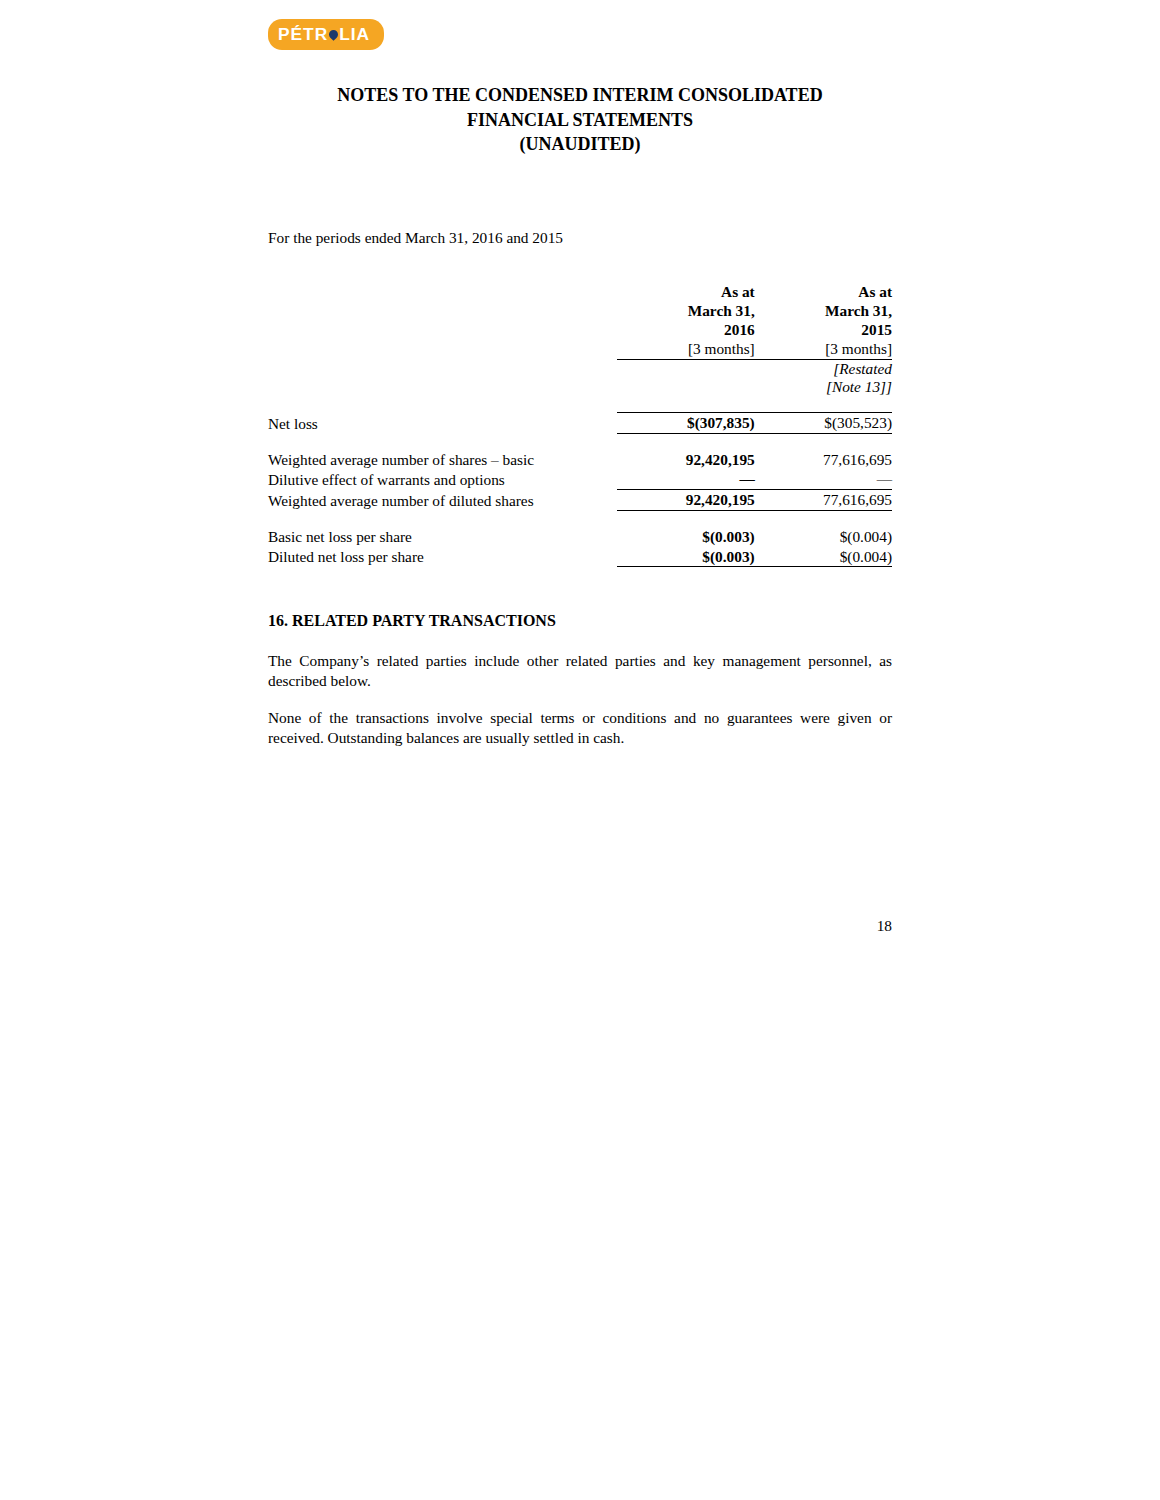PÉTR LIA
NOTES TO THE CONDENSED INTERIM CONSOLIDATED
FINANCIAL STATEMENTS
(UNAUDITED)
For the periods ended March 31, 2016 and 2015
| | As at March 31, 2016 | As at March 31, 2015 |
| | [3 months] | [3 months] |
| | | [Restated [Note 13] ] |
| Net loss | $(307,835) | $(305,523) |
| Weighted average number of shares – basic | 92,420,195 | 77,616,695 |
| Dilutive effect of warrants and options | — | — |
| Weighted average number of diluted shares | 92,420,195 | 77,616,695 |
| Basic net loss per share | $(0.003) | $(0.004) |
| Diluted net loss per share | $(0.003) | $(0.004) |
16. RELATED PARTY TRANSACTIONS
The Company’s related parties include other related parties and key management personnel, as described below.
None of the transactions involve special terms or conditions and no guarantees were given or received. Outstanding balances are usually settled in cash.
18